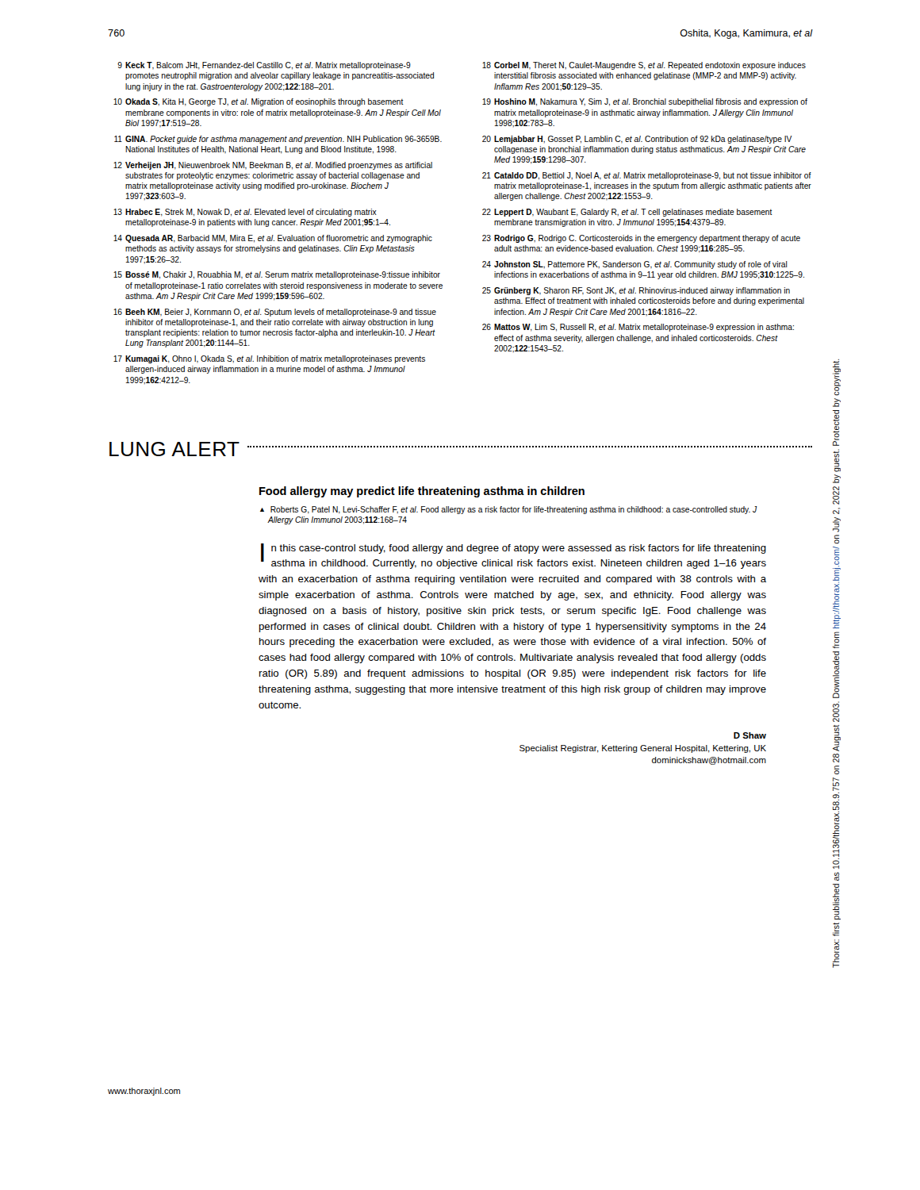760
Oshita, Koga, Kamimura, et al
9 Keck T, Balcom JHt, Fernandez-del Castillo C, et al. Matrix metalloproteinase-9 promotes neutrophil migration and alveolar capillary leakage in pancreatitis-associated lung injury in the rat. Gastroenterology 2002;122:188–201.
10 Okada S, Kita H, George TJ, et al. Migration of eosinophils through basement membrane components in vitro: role of matrix metalloproteinase-9. Am J Respir Cell Mol Biol 1997;17:519–28.
11 GINA. Pocket guide for asthma management and prevention. NIH Publication 96-3659B. National Institutes of Health, National Heart, Lung and Blood Institute, 1998.
12 Verheijen JH, Nieuwenbroek NM, Beekman B, et al. Modified proenzymes as artificial substrates for proteolytic enzymes: colorimetric assay of bacterial collagenase and matrix metalloproteinase activity using modified pro-urokinase. Biochem J 1997;323:603–9.
13 Hrabec E, Strek M, Nowak D, et al. Elevated level of circulating matrix metalloproteinase-9 in patients with lung cancer. Respir Med 2001;95:1–4.
14 Quesada AR, Barbacid MM, Mira E, et al. Evaluation of fluorometric and zymographic methods as activity assays for stromelysins and gelatinases. Clin Exp Metastasis 1997;15:26–32.
15 Bossé M, Chakir J, Rouabhia M, et al. Serum matrix metalloproteinase-9:tissue inhibitor of metalloproteinase-1 ratio correlates with steroid responsiveness in moderate to severe asthma. Am J Respir Crit Care Med 1999;159:596–602.
16 Beeh KM, Beier J, Kornmann O, et al. Sputum levels of metalloproteinase-9 and tissue inhibitor of metalloproteinase-1, and their ratio correlate with airway obstruction in lung transplant recipients: relation to tumor necrosis factor-alpha and interleukin-10. J Heart Lung Transplant 2001;20:1144–51.
17 Kumagai K, Ohno I, Okada S, et al. Inhibition of matrix metalloproteinases prevents allergen-induced airway inflammation in a murine model of asthma. J Immunol 1999;162:4212–9.
18 Corbel M, Theret N, Caulet-Maugendre S, et al. Repeated endotoxin exposure induces interstitial fibrosis associated with enhanced gelatinase (MMP-2 and MMP-9) activity. Inflamm Res 2001;50:129–35.
19 Hoshino M, Nakamura Y, Sim J, et al. Bronchial subepithelial fibrosis and expression of matrix metalloproteinase-9 in asthmatic airway inflammation. J Allergy Clin Immunol 1998;102:783–8.
20 Lemjabbar H, Gosset P, Lamblin C, et al. Contribution of 92 kDa gelatinase/type IV collagenase in bronchial inflammation during status asthmaticus. Am J Respir Crit Care Med 1999;159:1298–307.
21 Cataldo DD, Bettiol J, Noel A, et al. Matrix metalloproteinase-9, but not tissue inhibitor of matrix metalloproteinase-1, increases in the sputum from allergic asthmatic patients after allergen challenge. Chest 2002;122:1553–9.
22 Leppert D, Waubant E, Galardy R, et al. T cell gelatinases mediate basement membrane transmigration in vitro. J Immunol 1995;154:4379–89.
23 Rodrigo G, Rodrigo C. Corticosteroids in the emergency department therapy of acute adult asthma: an evidence-based evaluation. Chest 1999;116:285–95.
24 Johnston SL, Pattemore PK, Sanderson G, et al. Community study of role of viral infections in exacerbations of asthma in 9–11 year old children. BMJ 1995;310:1225–9.
25 Grünberg K, Sharon RF, Sont JK, et al. Rhinovirus-induced airway inflammation in asthma. Effect of treatment with inhaled corticosteroids before and during experimental infection. Am J Respir Crit Care Med 2001;164:1816–22.
26 Mattos W, Lim S, Russell R, et al. Matrix metalloproteinase-9 expression in asthma: effect of asthma severity, allergen challenge, and inhaled corticosteroids. Chest 2002;122:1543–52.
LUNG ALERT
Food allergy may predict life threatening asthma in children
▲ Roberts G, Patel N, Levi-Schaffer F, et al. Food allergy as a risk factor for life-threatening asthma in childhood: a case-controlled study. J Allergy Clin Immunol 2003;112:168–74
In this case-control study, food allergy and degree of atopy were assessed as risk factors for life threatening asthma in childhood. Currently, no objective clinical risk factors exist. Nineteen children aged 1–16 years with an exacerbation of asthma requiring ventilation were recruited and compared with 38 controls with a simple exacerbation of asthma. Controls were matched by age, sex, and ethnicity. Food allergy was diagnosed on a basis of history, positive skin prick tests, or serum specific IgE. Food challenge was performed in cases of clinical doubt. Children with a history of type 1 hypersensitivity symptoms in the 24 hours preceding the exacerbation were excluded, as were those with evidence of a viral infection. 50% of cases had food allergy compared with 10% of controls. Multivariate analysis revealed that food allergy (odds ratio (OR) 5.89) and frequent admissions to hospital (OR 9.85) were independent risk factors for life threatening asthma, suggesting that more intensive treatment of this high risk group of children may improve outcome.
D Shaw
Specialist Registrar, Kettering General Hospital, Kettering, UK
dominickshaw@hotmail.com
www.thoraxjnl.com
Thorax: first published as 10.1136/thorax.58.9.757 on 28 August 2003. Downloaded from http://thorax.bmj.com/ on July 2, 2022 by guest. Protected by copyright.